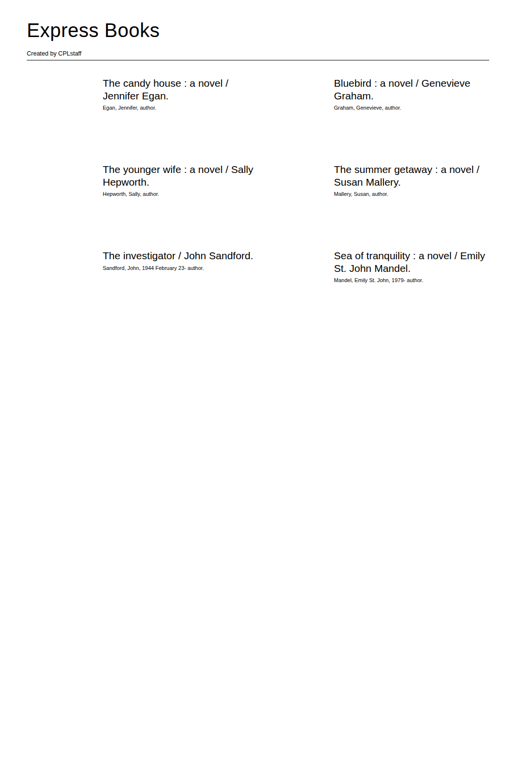Express Books
Created by CPLstaff
| The candy house : a novel / Jennifer Egan. Egan, Jennifer, author. | Bluebird : a novel / Genevieve Graham. Graham, Genevieve, author. |
| The younger wife : a novel / Sally Hepworth. Hepworth, Sally, author. | The summer getaway : a novel / Susan Mallery. Mallery, Susan, author. |
| The investigator / John Sandford. Sandford, John, 1944 February 23- author. | Sea of tranquility : a novel / Emily St. John Mandel. Mandel, Emily St. John, 1979- author. |